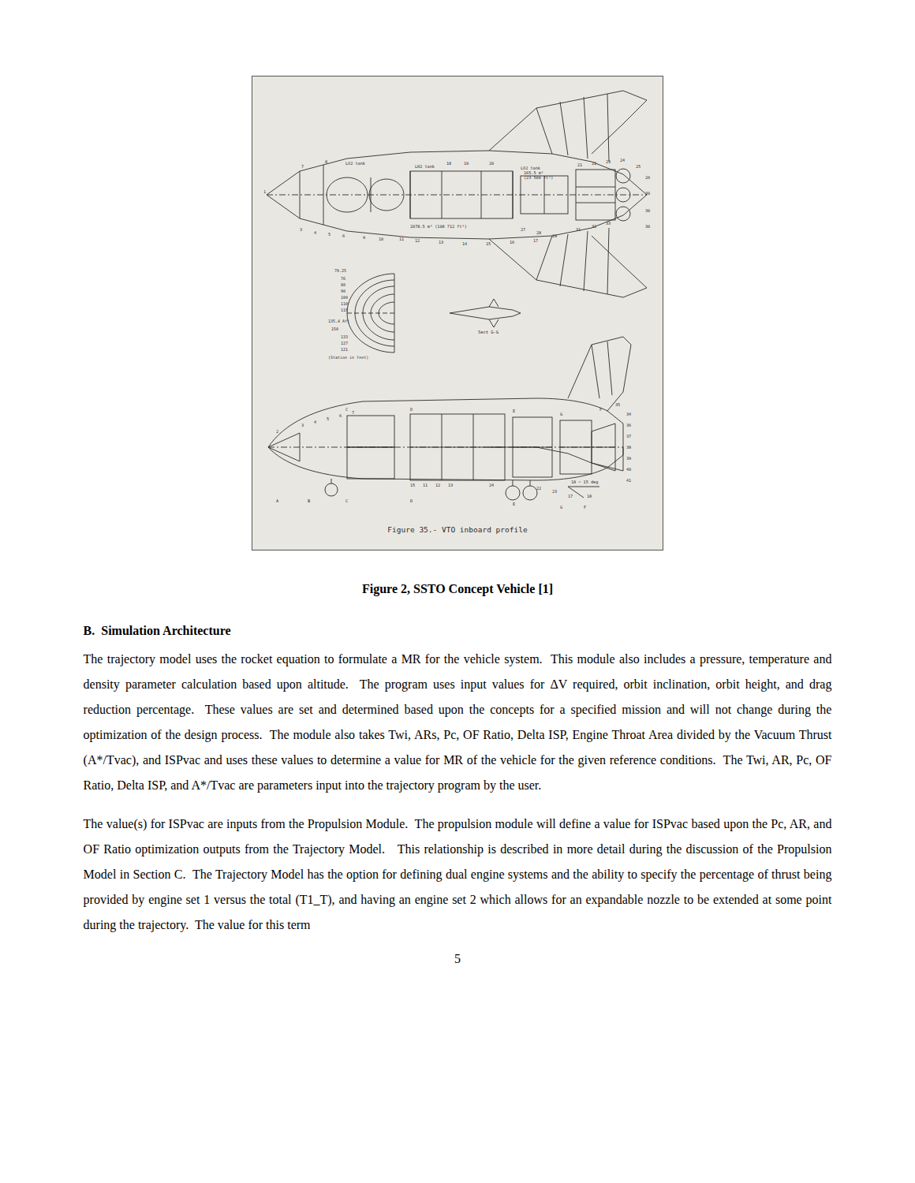1 7 8 LO2 tank LH2 tank 18 19 20 LO2 tank 165.5 m³ (23 500 ft³) 21 22 23 24 25 26 30 30 30 2078.5 m³ (108 712 ft³) 27 28 29 31 32 33 3 4 5 6 9 10 11 12 13 14 15 16 17 70.25 76 80 90 100 110 115 135.4 Aft 150 133 127 121 (Station in feet) Sect G-G C D E G F 35 34 36 37 38 39 40 41 15 11 12 13 24 22 23 17 18 18 = 15 deg A B C D E G F 2 3 4 5 6 7 Figure 35.- VTO inboard profile
Figure 2, SSTO Concept Vehicle [1]
B. Simulation Architecture
The trajectory model uses the rocket equation to formulate a MR for the vehicle system. This module also includes a pressure, temperature and density parameter calculation based upon altitude. The program uses input values for ΔV required, orbit inclination, orbit height, and drag reduction percentage. These values are set and determined based upon the concepts for a specified mission and will not change during the optimization of the design process. The module also takes Twi, ARs, Pc, OF Ratio, Delta ISP, Engine Throat Area divided by the Vacuum Thrust (A*/Tvac), and ISPvac and uses these values to determine a value for MR of the vehicle for the given reference conditions. The Twi, AR, Pc, OF Ratio, Delta ISP, and A*/Tvac are parameters input into the trajectory program by the user.
The value(s) for ISPvac are inputs from the Propulsion Module. The propulsion module will define a value for ISPvac based upon the Pc, AR, and OF Ratio optimization outputs from the Trajectory Model. This relationship is described in more detail during the discussion of the Propulsion Model in Section C. The Trajectory Model has the option for defining dual engine systems and the ability to specify the percentage of thrust being provided by engine set 1 versus the total (T1_T), and having an engine set 2 which allows for an expandable nozzle to be extended at some point during the trajectory. The value for this term
5